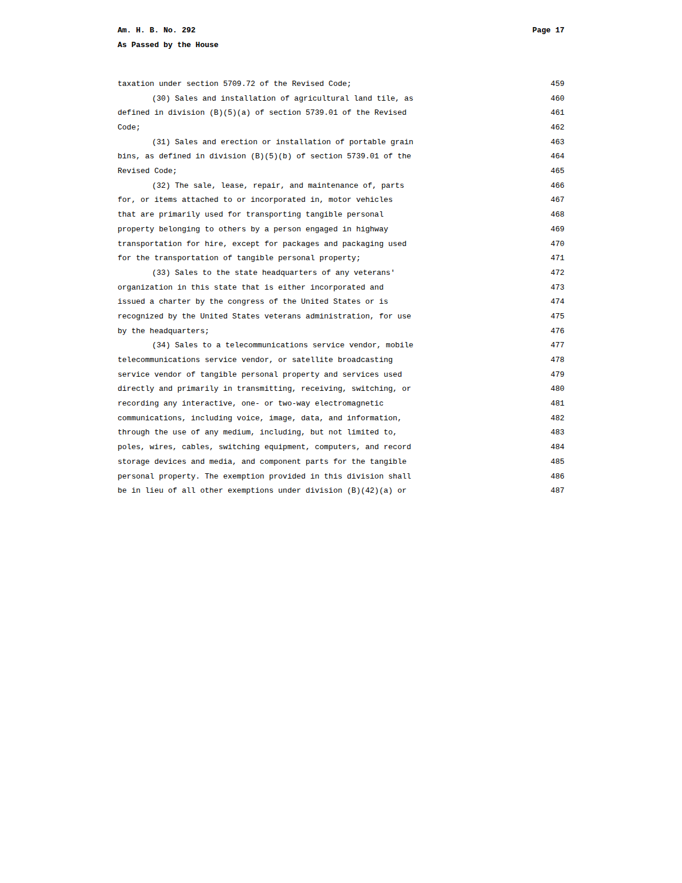Am. H. B. No. 292 As Passed by the House
Page 17
taxation under section 5709.72 of the Revised Code; 459
(30) Sales and installation of agricultural land tile, as 460
defined in division (B)(5)(a) of section 5739.01 of the Revised 461
Code; 462
(31) Sales and erection or installation of portable grain 463
bins, as defined in division (B)(5)(b) of section 5739.01 of the 464
Revised Code; 465
(32) The sale, lease, repair, and maintenance of, parts 466
for, or items attached to or incorporated in, motor vehicles 467
that are primarily used for transporting tangible personal 468
property belonging to others by a person engaged in highway 469
transportation for hire, except for packages and packaging used 470
for the transportation of tangible personal property; 471
(33) Sales to the state headquarters of any veterans' 472
organization in this state that is either incorporated and 473
issued a charter by the congress of the United States or is 474
recognized by the United States veterans administration, for use 475
by the headquarters; 476
(34) Sales to a telecommunications service vendor, mobile 477
telecommunications service vendor, or satellite broadcasting 478
service vendor of tangible personal property and services used 479
directly and primarily in transmitting, receiving, switching, or 480
recording any interactive, one- or two-way electromagnetic 481
communications, including voice, image, data, and information, 482
through the use of any medium, including, but not limited to, 483
poles, wires, cables, switching equipment, computers, and record 484
storage devices and media, and component parts for the tangible 485
personal property. The exemption provided in this division shall 486
be in lieu of all other exemptions under division (B)(42)(a) or 487